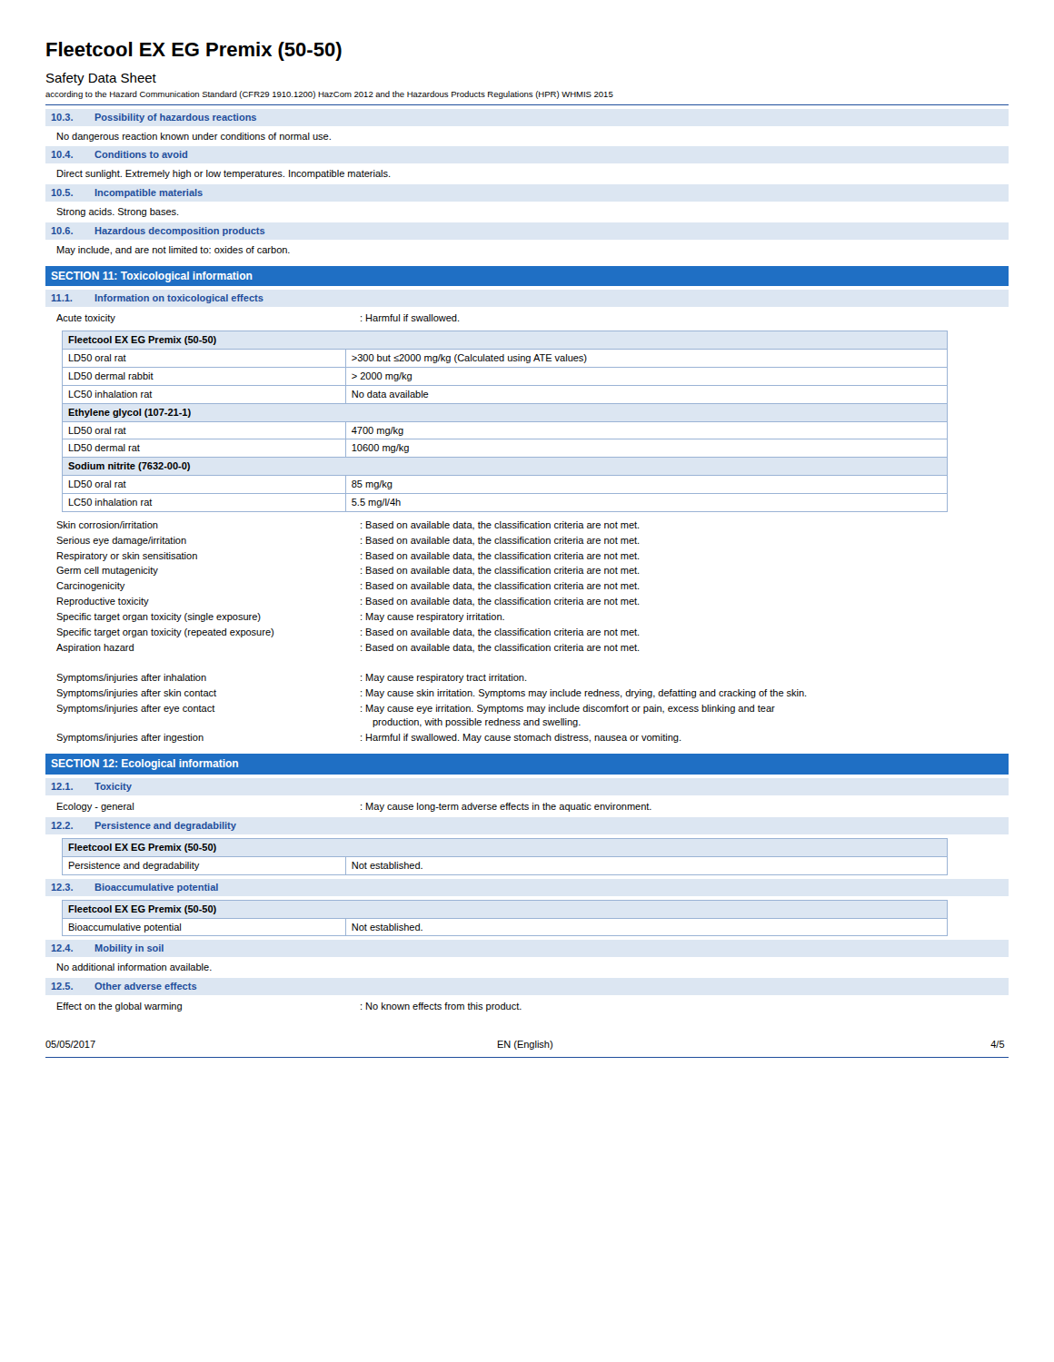Fleetcool EX EG Premix (50-50)
Safety Data Sheet
according to the Hazard Communication Standard (CFR29 1910.1200) HazCom 2012 and the Hazardous Products Regulations (HPR) WHMIS 2015
10.3. Possibility of hazardous reactions
No dangerous reaction known under conditions of normal use.
10.4. Conditions to avoid
Direct sunlight. Extremely high or low temperatures. Incompatible materials.
10.5. Incompatible materials
Strong acids. Strong bases.
10.6. Hazardous decomposition products
May include, and are not limited to: oxides of carbon.
SECTION 11: Toxicological information
11.1. Information on toxicological effects
| Acute toxicity | : Harmful if swallowed. |
| Fleetcool EX EG Premix (50-50) |
| LD50 oral rat | >300 but ≤2000 mg/kg (Calculated using ATE values) |
| LD50 dermal rabbit | > 2000 mg/kg |
| LC50 inhalation rat | No data available |
| Ethylene glycol (107-21-1) |
| LD50 oral rat | 4700 mg/kg |
| LD50 dermal rat | 10600 mg/kg |
| Sodium nitrite (7632-00-0) |
| LD50 oral rat | 85 mg/kg |
| LC50 inhalation rat | 5.5 mg/l/4h |
| Skin corrosion/irritation | : Based on available data, the classification criteria are not met. |
| Serious eye damage/irritation | : Based on available data, the classification criteria are not met. |
| Respiratory or skin sensitisation | : Based on available data, the classification criteria are not met. |
| Germ cell mutagenicity | : Based on available data, the classification criteria are not met. |
| Carcinogenicity | : Based on available data, the classification criteria are not met. |
| Reproductive toxicity | : Based on available data, the classification criteria are not met. |
| Specific target organ toxicity (single exposure) | : May cause respiratory irritation. |
| Specific target organ toxicity (repeated exposure) | : Based on available data, the classification criteria are not met. |
| Aspiration hazard | : Based on available data, the classification criteria are not met. |
| Symptoms/injuries after inhalation | : May cause respiratory tract irritation. |
| Symptoms/injuries after skin contact | : May cause skin irritation. Symptoms may include redness, drying, defatting and cracking of the skin. |
| Symptoms/injuries after eye contact | : May cause eye irritation. Symptoms may include discomfort or pain, excess blinking and tear production, with possible redness and swelling. |
| Symptoms/injuries after ingestion | : Harmful if swallowed. May cause stomach distress, nausea or vomiting. |
SECTION 12: Ecological information
12.1. Toxicity
| Ecology - general | : May cause long-term adverse effects in the aquatic environment. |
12.2. Persistence and degradability
| Fleetcool EX EG Premix (50-50) |
| Persistence and degradability | Not established. |
12.3. Bioaccumulative potential
| Fleetcool EX EG Premix (50-50) |
| Bioaccumulative potential | Not established. |
12.4. Mobility in soil
No additional information available.
12.5. Other adverse effects
| Effect on the global warming | : No known effects from this product. |
05/05/2017 EN (English) 4/5